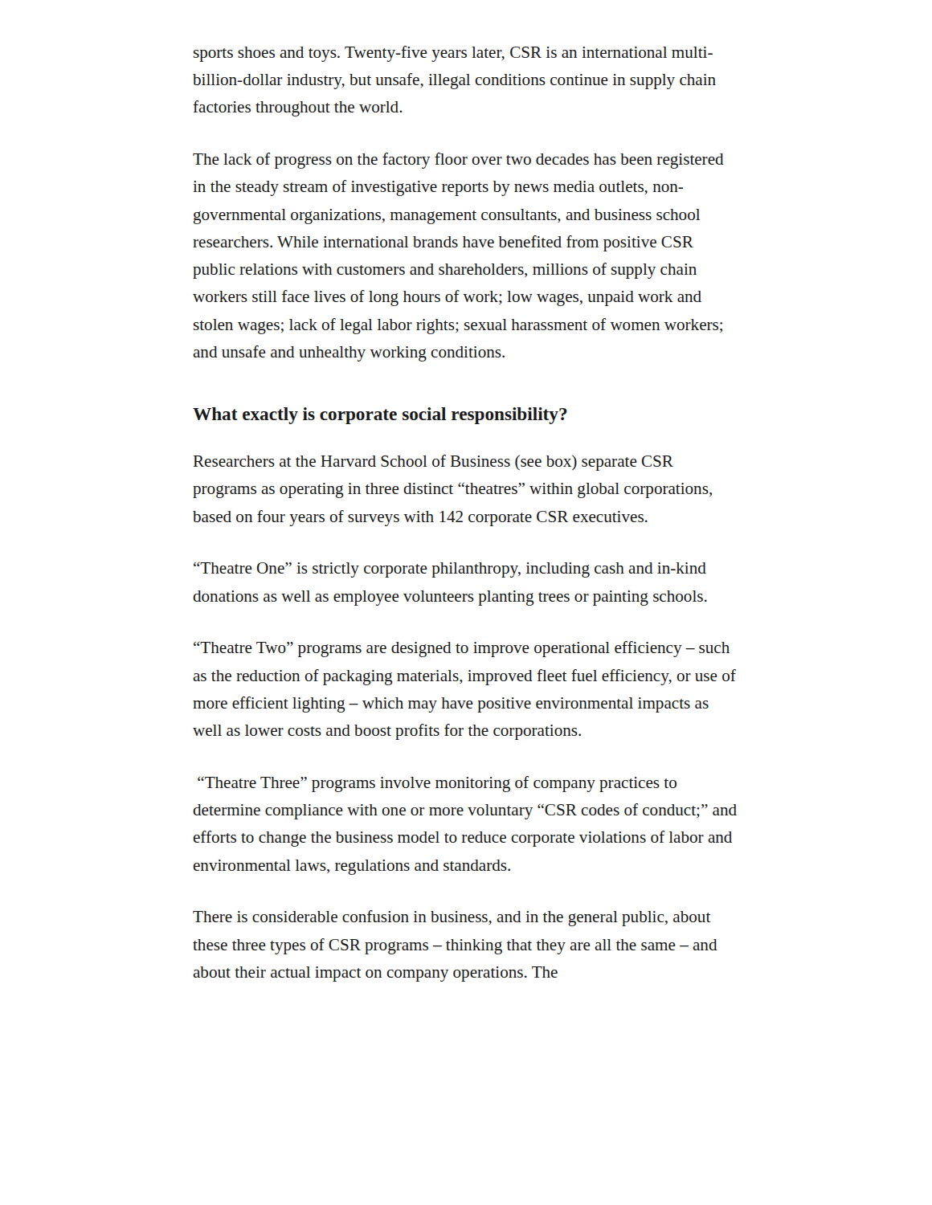sports shoes and toys. Twenty-five years later, CSR is an international multi-billion-dollar industry, but unsafe, illegal conditions continue in supply chain factories throughout the world.
The lack of progress on the factory floor over two decades has been registered in the steady stream of investigative reports by news media outlets, non-governmental organizations, management consultants, and business school researchers. While international brands have benefited from positive CSR public relations with customers and shareholders, millions of supply chain workers still face lives of long hours of work; low wages, unpaid work and stolen wages; lack of legal labor rights; sexual harassment of women workers; and unsafe and unhealthy working conditions.
What exactly is corporate social responsibility?
Researchers at the Harvard School of Business (see box) separate CSR programs as operating in three distinct “theatres” within global corporations, based on four years of surveys with 142 corporate CSR executives.
“Theatre One” is strictly corporate philanthropy, including cash and in-kind donations as well as employee volunteers planting trees or painting schools.
“Theatre Two” programs are designed to improve operational efficiency – such as the reduction of packaging materials, improved fleet fuel efficiency, or use of more efficient lighting – which may have positive environmental impacts as well as lower costs and boost profits for the corporations.
“Theatre Three” programs involve monitoring of company practices to determine compliance with one or more voluntary “CSR codes of conduct;” and efforts to change the business model to reduce corporate violations of labor and environmental laws, regulations and standards.
There is considerable confusion in business, and in the general public, about these three types of CSR programs – thinking that they are all the same – and about their actual impact on company operations. The